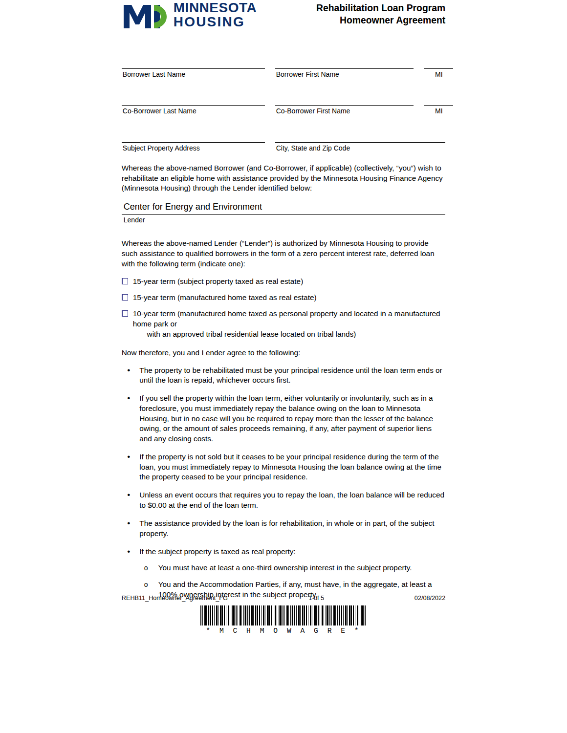MINNESOTA
HOUSING
Rehabilitation Loan Program
Homeowner Agreement
Borrower Last Name
Borrower First Name
MI
Co-Borrower Last Name
Co-Borrower First Name
MI
Subject Property Address
City, State and Zip Code
Whereas the above-named Borrower (and Co-Borrower, if applicable) (collectively, “you”) wish to rehabilitate an eligible home with assistance provided by the Minnesota Housing Finance Agency (Minnesota Housing) through the Lender identified below:
Center for Energy and Environment
Lender
Whereas the above-named Lender (“Lender”) is authorized by Minnesota Housing to provide such assistance to qualified borrowers in the form of a zero percent interest rate, deferred loan with the following term (indicate one):
15-year term (subject property taxed as real estate)
15-year term (manufactured home taxed as real estate)
10-year term (manufactured home taxed as personal property and located in a manufactured home park or with an approved tribal residential lease located on tribal lands)
Now therefore, you and Lender agree to the following:
The property to be rehabilitated must be your principal residence until the loan term ends or until the loan is repaid, whichever occurs first.
If you sell the property within the loan term, either voluntarily or involuntarily, such as in a foreclosure, you must immediately repay the balance owing on the loan to Minnesota Housing, but in no case will you be required to repay more than the lesser of the balance owing, or the amount of sales proceeds remaining, if any, after payment of superior liens and any closing costs.
If the property is not sold but it ceases to be your principal residence during the term of the loan, you must immediately repay to Minnesota Housing the loan balance owing at the time the property ceased to be your principal residence.
Unless an event occurs that requires you to repay the loan, the loan balance will be reduced to $0.00 at the end of the loan term.
The assistance provided by the loan is for rehabilitation, in whole or in part, of the subject property.
If the subject property is taxed as real property:
You must have at least a one-third ownership interest in the subject property.
You and the Accommodation Parties, if any, must have, in the aggregate, at least a 100% ownership interest in the subject property.
REHB11_Homeowner_Agreement_FG
1 of 5
02/08/2022
* M C H M O W A G R E *